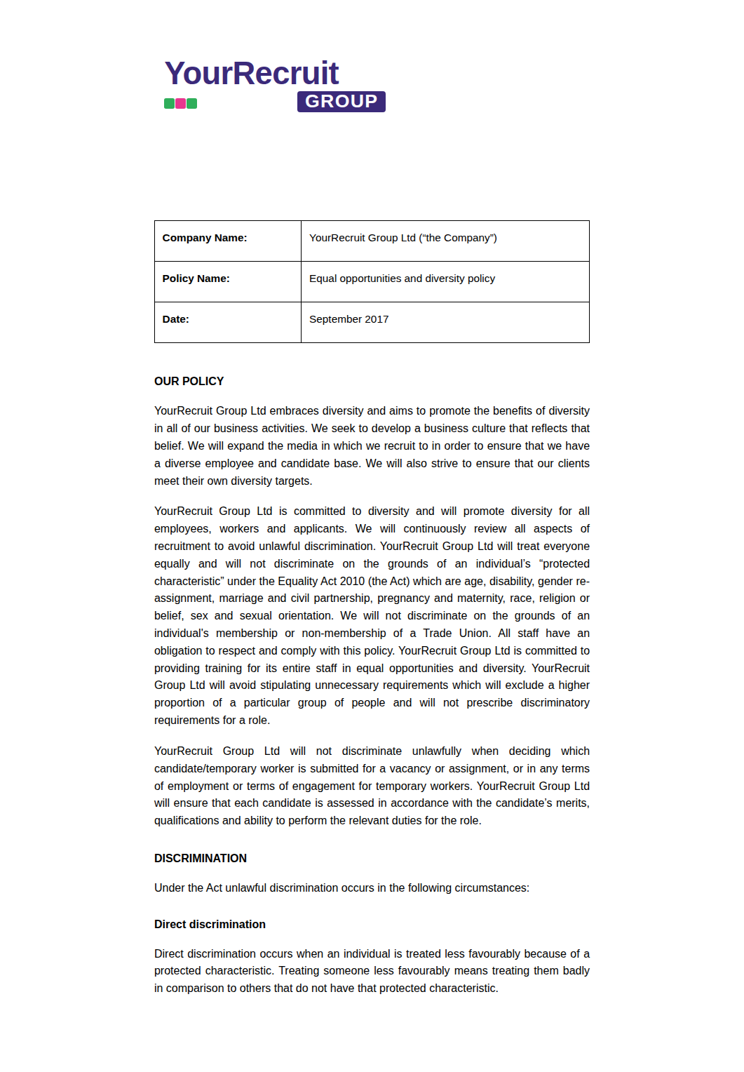YourRecruit
GROUP
| Company Name: | YourRecruit Group Ltd (“the Company”) |
| Policy Name: | Equal opportunities and diversity policy |
| Date: | September 2017 |
OUR POLICY
YourRecruit Group Ltd embraces diversity and aims to promote the benefits of diversity in all of our business activities. We seek to develop a business culture that reflects that belief. We will expand the media in which we recruit to in order to ensure that we have a diverse employee and candidate base. We will also strive to ensure that our clients meet their own diversity targets.
YourRecruit Group Ltd is committed to diversity and will promote diversity for all employees, workers and applicants. We will continuously review all aspects of recruitment to avoid unlawful discrimination. YourRecruit Group Ltd will treat everyone equally and will not discriminate on the grounds of an individual’s “protected characteristic” under the Equality Act 2010 (the Act) which are age, disability, gender re-assignment, marriage and civil partnership, pregnancy and maternity, race, religion or belief, sex and sexual orientation. We will not discriminate on the grounds of an individual's membership or non-membership of a Trade Union. All staff have an obligation to respect and comply with this policy. YourRecruit Group Ltd is committed to providing training for its entire staff in equal opportunities and diversity. YourRecruit Group Ltd will avoid stipulating unnecessary requirements which will exclude a higher proportion of a particular group of people and will not prescribe discriminatory requirements for a role.
YourRecruit Group Ltd will not discriminate unlawfully when deciding which candidate/temporary worker is submitted for a vacancy or assignment, or in any terms of employment or terms of engagement for temporary workers. YourRecruit Group Ltd will ensure that each candidate is assessed in accordance with the candidate’s merits, qualifications and ability to perform the relevant duties for the role.
DISCRIMINATION
Under the Act unlawful discrimination occurs in the following circumstances:
Direct discrimination
Direct discrimination occurs when an individual is treated less favourably because of a protected characteristic. Treating someone less favourably means treating them badly in comparison to others that do not have that protected characteristic.